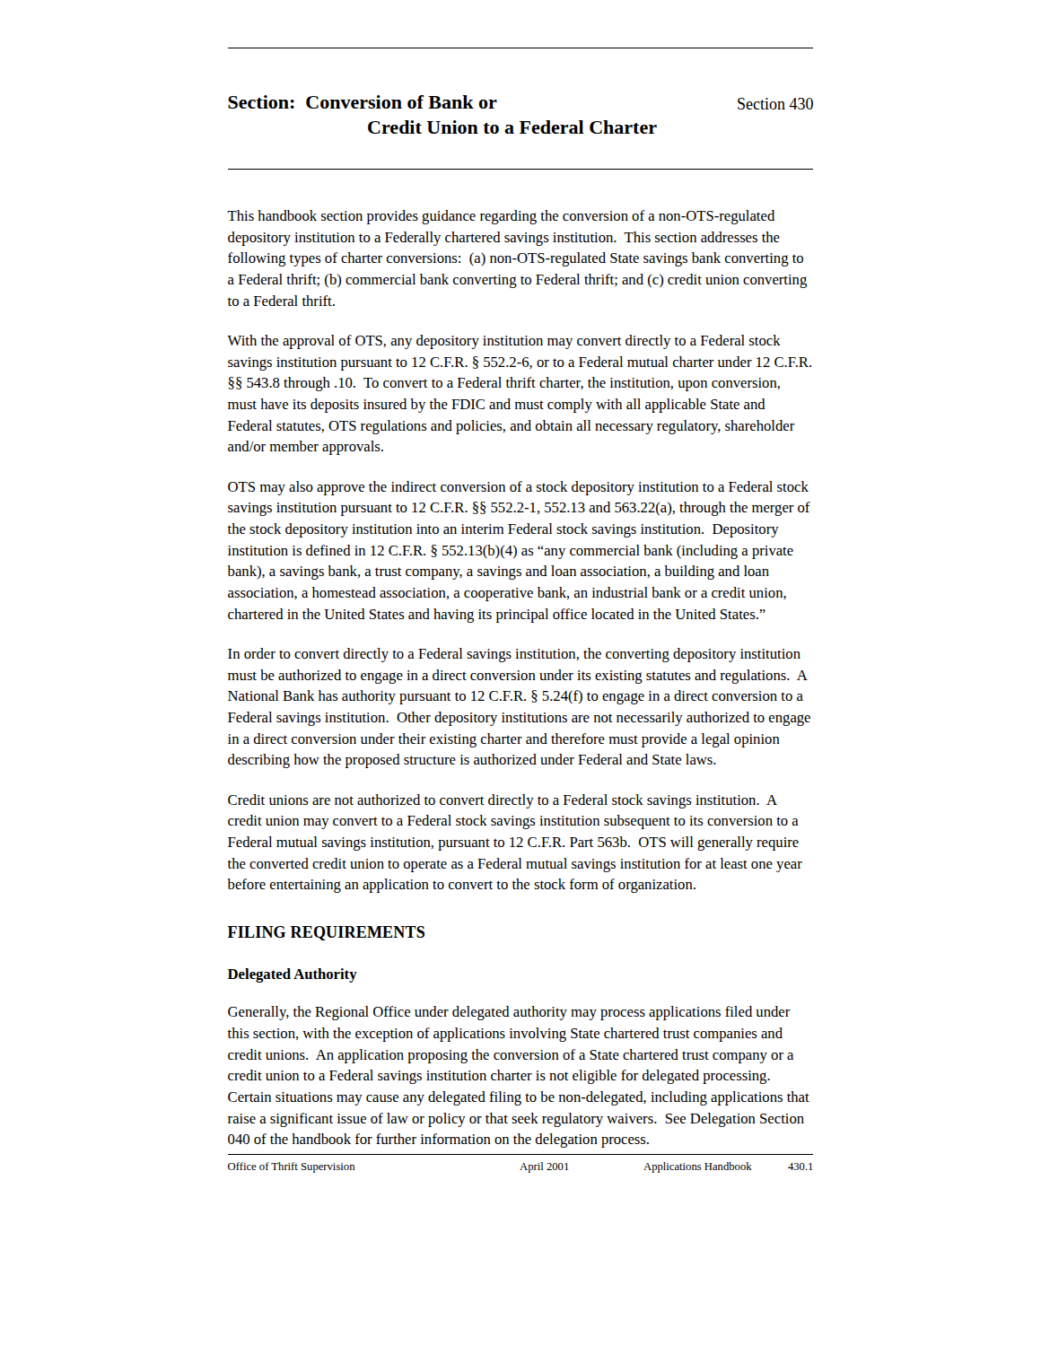Section: Conversion of Bank or
Credit Union to a Federal Charter
Section 430
This handbook section provides guidance regarding the conversion of a non-OTS-regulated depository institution to a Federally chartered savings institution. This section addresses the following types of charter conversions: (a) non-OTS-regulated State savings bank converting to a Federal thrift; (b) commercial bank converting to Federal thrift; and (c) credit union converting to a Federal thrift.
With the approval of OTS, any depository institution may convert directly to a Federal stock savings institution pursuant to 12 C.F.R. § 552.2-6, or to a Federal mutual charter under 12 C.F.R. §§ 543.8 through .10. To convert to a Federal thrift charter, the institution, upon conversion, must have its deposits insured by the FDIC and must comply with all applicable State and Federal statutes, OTS regulations and policies, and obtain all necessary regulatory, shareholder and/or member approvals.
OTS may also approve the indirect conversion of a stock depository institution to a Federal stock savings institution pursuant to 12 C.F.R. §§ 552.2-1, 552.13 and 563.22(a), through the merger of the stock depository institution into an interim Federal stock savings institution. Depository institution is defined in 12 C.F.R. § 552.13(b)(4) as “any commercial bank (including a private bank), a savings bank, a trust company, a savings and loan association, a building and loan association, a homestead association, a cooperative bank, an industrial bank or a credit union, chartered in the United States and having its principal office located in the United States.”
In order to convert directly to a Federal savings institution, the converting depository institution must be authorized to engage in a direct conversion under its existing statutes and regulations. A National Bank has authority pursuant to 12 C.F.R. § 5.24(f) to engage in a direct conversion to a Federal savings institution. Other depository institutions are not necessarily authorized to engage in a direct conversion under their existing charter and therefore must provide a legal opinion describing how the proposed structure is authorized under Federal and State laws.
Credit unions are not authorized to convert directly to a Federal stock savings institution. A credit union may convert to a Federal stock savings institution subsequent to its conversion to a Federal mutual savings institution, pursuant to 12 C.F.R. Part 563b. OTS will generally require the converted credit union to operate as a Federal mutual savings institution for at least one year before entertaining an application to convert to the stock form of organization.
FILING REQUIREMENTS
Delegated Authority
Generally, the Regional Office under delegated authority may process applications filed under this section, with the exception of applications involving State chartered trust companies and credit unions. An application proposing the conversion of a State chartered trust company or a credit union to a Federal savings institution charter is not eligible for delegated processing. Certain situations may cause any delegated filing to be non-delegated, including applications that raise a significant issue of law or policy or that seek regulatory waivers. See Delegation Section 040 of the handbook for further information on the delegation process.
Office of Thrift Supervision
April 2001
Applications Handbook430.1